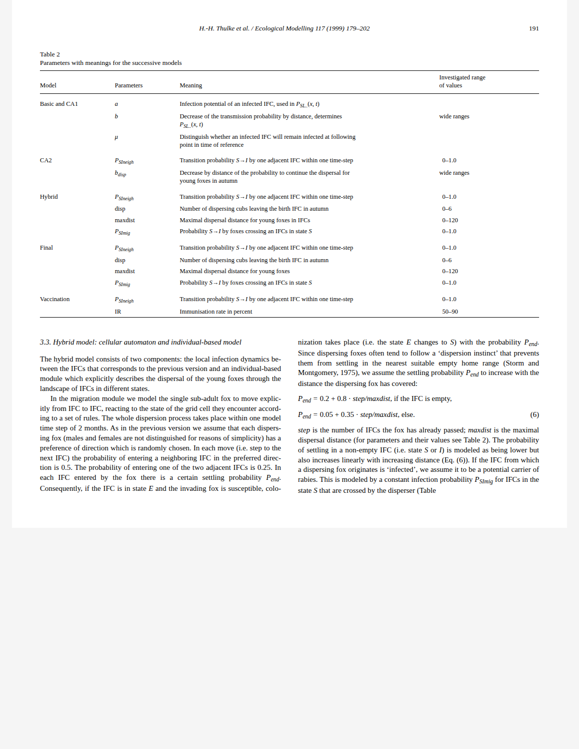H.-H. Thulke et al. / Ecological Modelling 117 (1999) 179–202 191
Table 2 Parameters with meanings for the successive models
| Model | Parameters | Meaning | Investigated range of values |
| --- | --- | --- | --- |
| Basic and CA1 | a | Infection potential of an infected IFC, used in P SL.. ( x , t ) | |
| | b | Decrease of the transmission probability by distance, determines P SL.. ( x , t ) | wide ranges |
| | μ | Distinguish whether an infected IFC will remain infected at following point in time of reference | |
| CA2 | P SIneigh | Transition probability S → I by one adjacent IFC within one time-step | 0–1.0 |
| | b disp | Decrease by distance of the probability to continue the dispersal for young foxes in autumn | wide ranges |
| Hybrid | P SIneigh | Transition probability S → I by one adjacent IFC within one time-step | 0–1.0 |
| | disp | Number of dispersing cubs leaving the birth IFC in autumn | 0–6 |
| | maxdist | Maximal dispersal distance for young foxes in IFCs | 0–120 |
| | P SImig | Probability S → I by foxes crossing an IFCs in state S | 0–1.0 |
| Final | P SIneigh | Transition probability S → I by one adjacent IFC within one time-step | 0–1.0 |
| | disp | Number of dispersing cubs leaving the birth IFC in autumn | 0–6 |
| | maxdist | Maximal dispersal distance for young foxes | 0–120 |
| | P SImig | Probability S → I by foxes crossing an IFCs in state S | 0–1.0 |
| Vaccination | P SIneigh | Transition probability S → I by one adjacent IFC within one time-step | 0–1.0 |
| | IR | Immunisation rate in percent | 50–90 |
3.3. Hybrid model: cellular automaton and individual-based model
The hybrid model consists of two components: the local infection dynamics between the IFCs that corresponds to the previous version and an individual-based module which explicitly describes the dispersal of the young foxes through the landscape of IFCs in different states.
In the migration module we model the single sub-adult fox to move explicitly from IFC to IFC, reacting to the state of the grid cell they encounter according to a set of rules. The whole dispersion process takes place within one model time step of 2 months. As in the previous version we assume that each dispersing fox (males and females are not distinguished for reasons of simplicity) has a preference of direction which is randomly chosen. In each move (i.e. step to the next IFC) the probability of entering a neighboring IFC in the preferred direction is 0.5. The probability of entering one of the two adjacent IFCs is 0.25. In each IFC entered by the fox there is a certain settling probability Pend. Consequently, if the IFC is in state E and the invading fox is susceptible, colonization takes place (i.e. the state E changes to S) with the probability Pend. Since dispersing foxes often tend to follow a ‘dispersion instinct’ that prevents them from settling in the nearest suitable empty home range (Storm and Montgomery, 1975), we assume the settling probability Pend to increase with the distance the dispersing fox has covered:
Pend = 0.2 + 0.8 · step/maxdist, if the IFC is empty,
(6) Pend = 0.05 + 0.35 · step/maxdist, else.
step is the number of IFCs the fox has already passed; maxdist is the maximal dispersal distance (for parameters and their values see Table 2). The probability of settling in a non-empty IFC (i.e. state S or I) is modeled as being lower but also increases linearly with increasing distance (Eq. (6)). If the IFC from which a dispersing fox originates is ‘infected’, we assume it to be a potential carrier of rabies. This is modeled by a constant infection probability PSImig for IFCs in the state S that are crossed by the disperser (Table